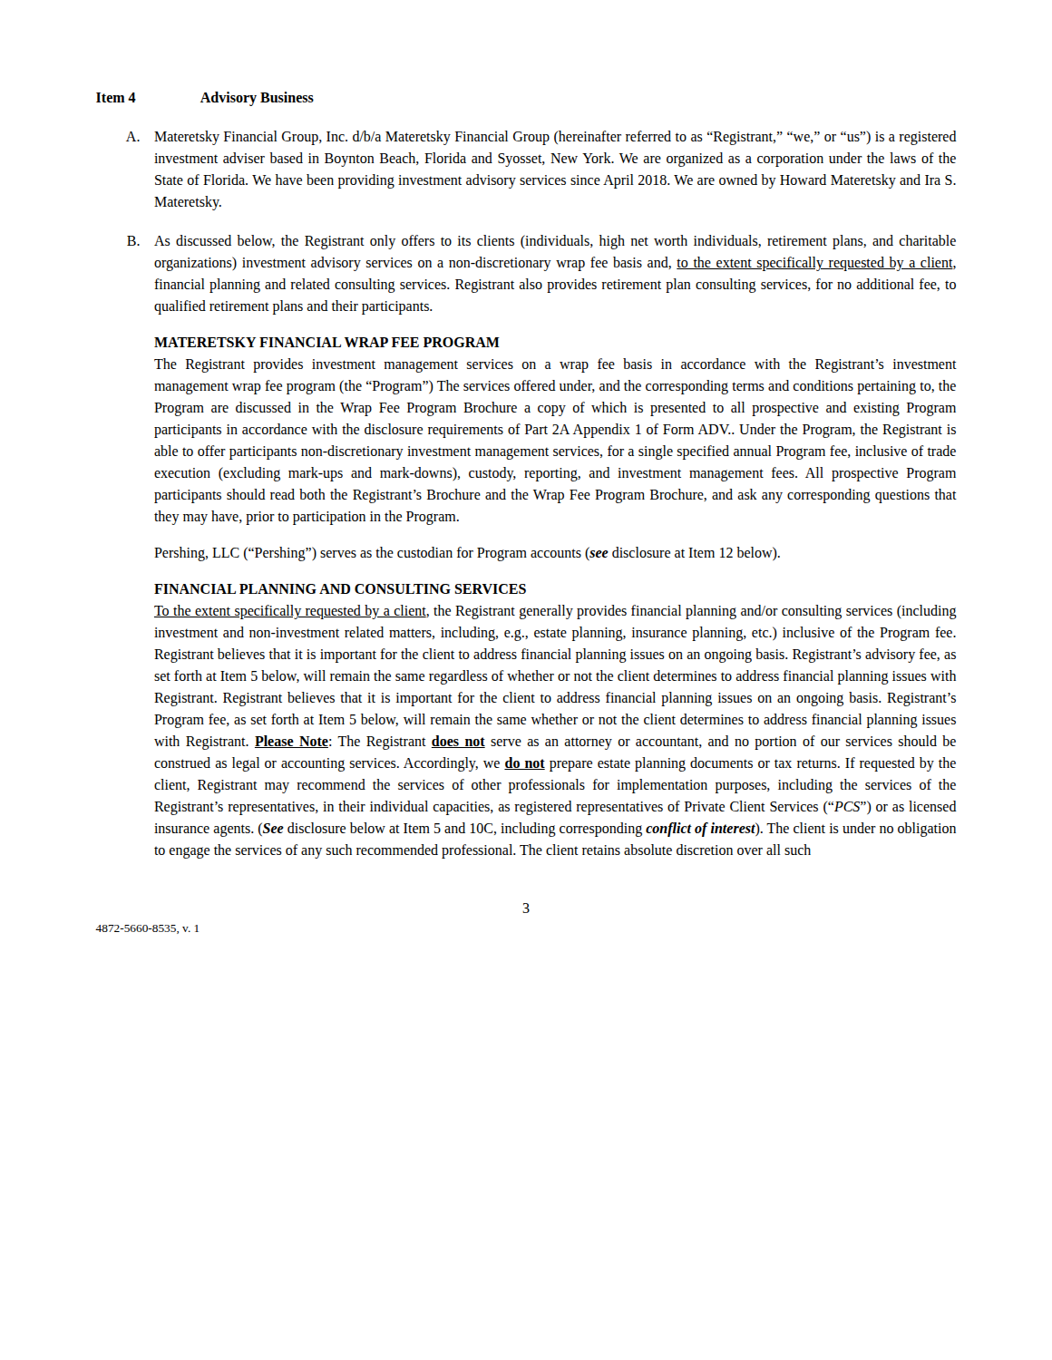Item 4 Advisory Business
Materetsky Financial Group, Inc. d/b/a Materetsky Financial Group (hereinafter referred to as “Registrant,” “we,” or “us”) is a registered investment adviser based in Boynton Beach, Florida and Syosset, New York. We are organized as a corporation under the laws of the State of Florida. We have been providing investment advisory services since April 2018. We are owned by Howard Materetsky and Ira S. Materetsky.
As discussed below, the Registrant only offers to its clients (individuals, high net worth individuals, retirement plans, and charitable organizations) investment advisory services on a non-discretionary wrap fee basis and, to the extent specifically requested by a client, financial planning and related consulting services. Registrant also provides retirement plan consulting services, for no additional fee, to qualified retirement plans and their participants.
MATERETSKY FINANCIAL WRAP FEE PROGRAM
The Registrant provides investment management services on a wrap fee basis in accordance with the Registrant’s investment management wrap fee program (the “Program”) The services offered under, and the corresponding terms and conditions pertaining to, the Program are discussed in the Wrap Fee Program Brochure a copy of which is presented to all prospective and existing Program participants in accordance with the disclosure requirements of Part 2A Appendix 1 of Form ADV.. Under the Program, the Registrant is able to offer participants non-discretionary investment management services, for a single specified annual Program fee, inclusive of trade execution (excluding mark-ups and mark-downs), custody, reporting, and investment management fees. All prospective Program participants should read both the Registrant’s Brochure and the Wrap Fee Program Brochure, and ask any corresponding questions that they may have, prior to participation in the Program.
Pershing, LLC (“Pershing”) serves as the custodian for Program accounts (see disclosure at Item 12 below).
FINANCIAL PLANNING AND CONSULTING SERVICES
To the extent specifically requested by a client, the Registrant generally provides financial planning and/or consulting services (including investment and non-investment related matters, including, e.g., estate planning, insurance planning, etc.) inclusive of the Program fee. Registrant believes that it is important for the client to address financial planning issues on an ongoing basis. Registrant’s advisory fee, as set forth at Item 5 below, will remain the same regardless of whether or not the client determines to address financial planning issues with Registrant. Registrant believes that it is important for the client to address financial planning issues on an ongoing basis. Registrant’s Program fee, as set forth at Item 5 below, will remain the same whether or not the client determines to address financial planning issues with Registrant. Please Note: The Registrant does not serve as an attorney or accountant, and no portion of our services should be construed as legal or accounting services. Accordingly, we do not prepare estate planning documents or tax returns. If requested by the client, Registrant may recommend the services of other professionals for implementation purposes, including the services of the Registrant’s representatives, in their individual capacities, as registered representatives of Private Client Services (“PCS”) or as licensed insurance agents. (See disclosure below at Item 5 and 10C, including corresponding conflict of interest). The client is under no obligation to engage the services of any such recommended professional. The client retains absolute discretion over all such
3
4872-5660-8535, v. 1